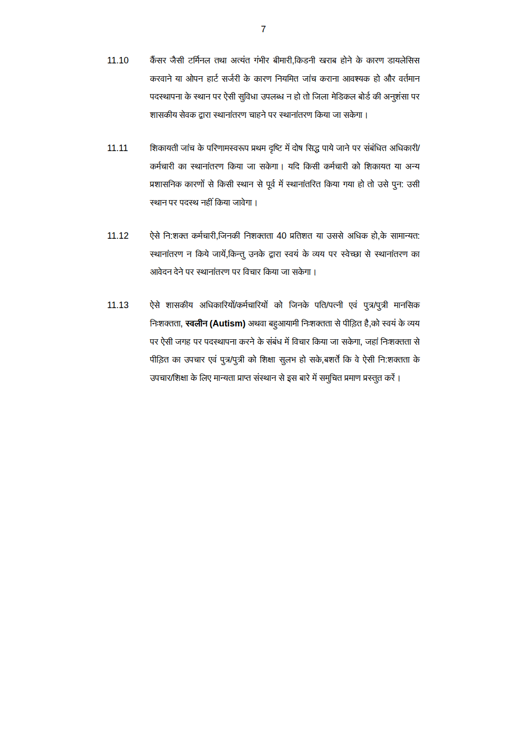7
11.10 कैंसर जैसी टर्मिनल तथा अत्यंत गंभीर बीमारी,किडनी खराब होने के कारण डायलेसिस करवाने या ओपन हार्ट सर्जरी के कारण नियमित जांच कराना आवश्यक हो और वर्तमान पदस्थापना के स्थान पर ऐसी सुविधा उपलब्ध न हो तो जिला मेडिकल बोर्ड की अनुशंसा पर शासकीय सेवक द्वारा स्थानांतरण चाहने पर स्थानांतरण किया जा सकेगा।
11.11 शिकायती जांच के परिणामस्वरूप प्रथम दृष्टि में दोष सिद्ध पाये जाने पर संबंधित अधिकारी/कर्मचारी का स्थानांतरण किया जा सकेगा। यदि किसी कर्मचारी को शिकायत या अन्य प्रशासनिक कारणों से किसी स्थान से पूर्व में स्थानांतरित किया गया हो तो उसे पुन: उसी स्थान पर पदस्थ नहीं किया जावेगा।
11.12 ऐसे नि:शक्त कर्मचारी,जिनकी निशक्तता 40 प्रतिशत या उससे अधिक हो,के सामान्यत: स्थानांतरण न किये जायें,किन्तु उनके द्वारा स्वयं के व्यय पर स्वेच्छा से स्थानांतरण का आवेदन देने पर स्थानांतरण पर विचार किया जा सकेगा।
11.13 ऐसे शासकीय अधिकारियों/कर्मचारियों को जिनके पति/पत्नी एवं पुत्र/पुत्री मानसिक निःशक्तता, स्वलीन (Autism) अथवा बहुआयामी निःशक्तता से पीड़ित है,को स्वयं के व्यय पर ऐसी जगह पर पदस्थापना करने के संबंध में विचार किया जा सकेगा, जहां निःशक्तता से पीड़ित का उपचार एवं पुत्र/पुत्री को शिक्षा सुलभ हो सके,बशर्ते कि वे ऐसी नि:शक्तता के उपचार/शिक्षा के लिए मान्यता प्राप्त संस्थान से इस बारे में समुचित प्रमाण प्रस्तुत करें।